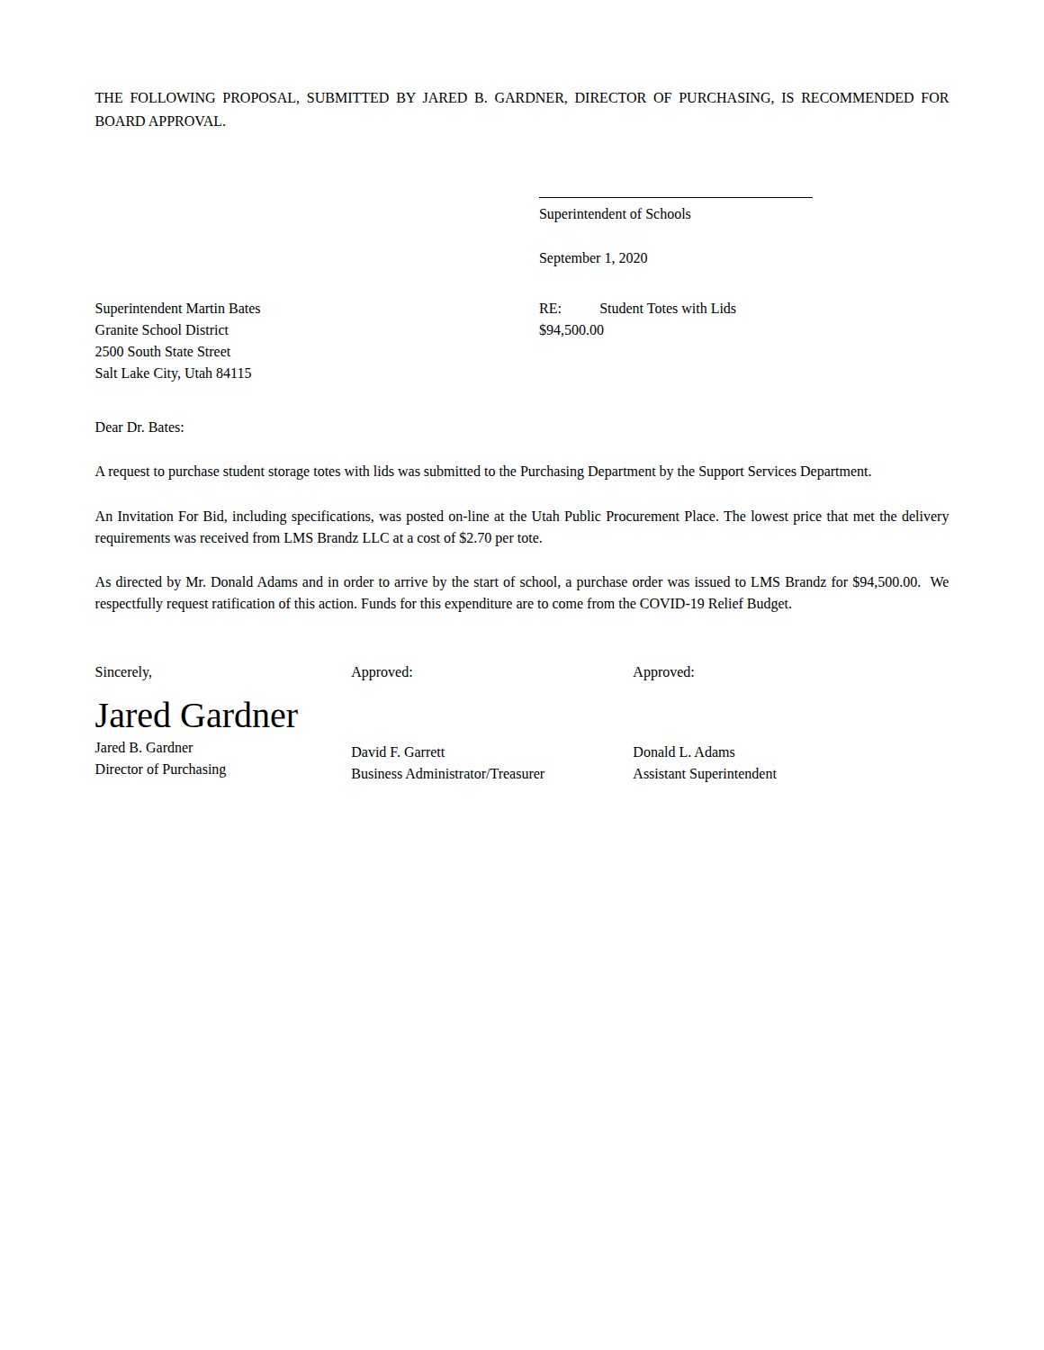The following proposal, submitted by Jared B. Gardner, Director of Purchasing, is recommended for Board approval.
Superintendent of Schools
September 1, 2020
Superintendent Martin Bates
Granite School District
2500 South State Street
Salt Lake City, Utah 84115
RE: Student Totes with Lids
$94,500.00
Dear Dr. Bates:
A request to purchase student storage totes with lids was submitted to the Purchasing Department by the Support Services Department.
An Invitation For Bid, including specifications, was posted on-line at the Utah Public Procurement Place. The lowest price that met the delivery requirements was received from LMS Brandz LLC at a cost of $2.70 per tote.
As directed by Mr. Donald Adams and in order to arrive by the start of school, a purchase order was issued to LMS Brandz for $94,500.00. We respectfully request ratification of this action. Funds for this expenditure are to come from the COVID-19 Relief Budget.
Sincerely,
Jared Gardner
Jared B. Gardner
Director of Purchasing
Approved:
David F. Garrett
Business Administrator/Treasurer
Approved:
Donald L. Adams
Assistant Superintendent